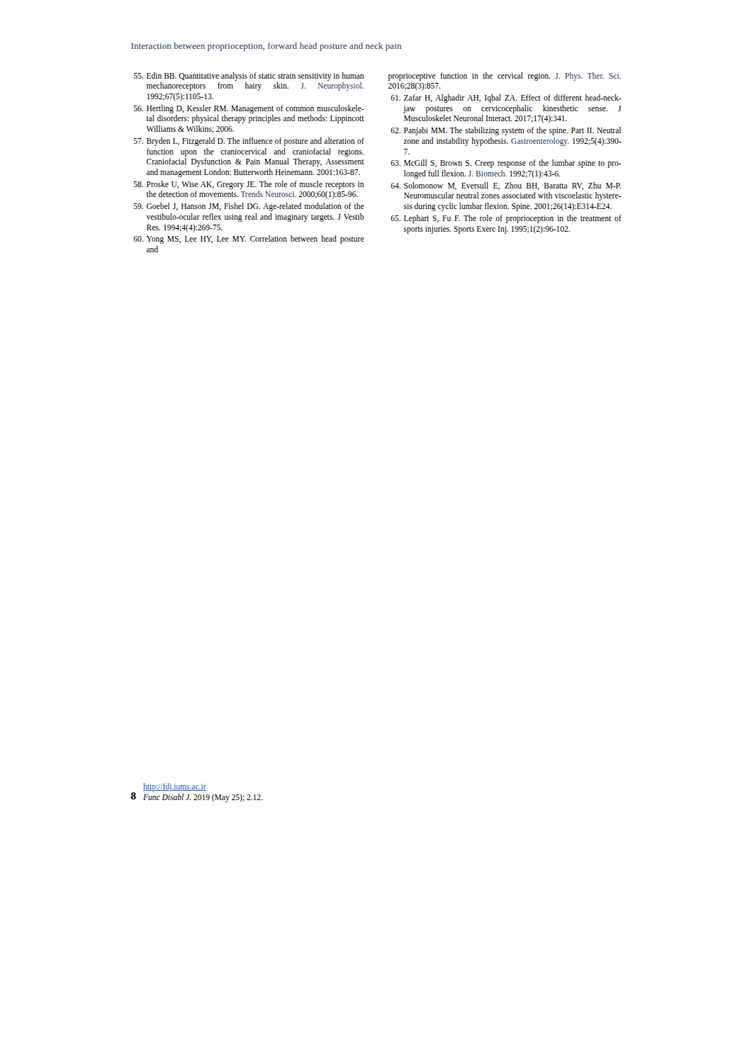Interaction between proprioception, forward head posture and neck pain
55. Edin BB. Quantitative analysis of static strain sensitivity in human mechanoreceptors from hairy skin. J. Neurophysiol. 1992;67(5):1105-13.
56. Hertling D, Kessler RM. Management of common musculoskeletal disorders: physical therapy principles and methods: Lippincott Williams & Wilkins; 2006.
57. Bryden L, Fitzgerald D. The influence of posture and alteration of function upon the craniocervical and craniofacial regions. Craniofacial Dysfunction & Pain Manual Therapy, Assessment and management London: Butterworth Heinemann. 2001:163-87.
58. Proske U, Wise AK, Gregory JE. The role of muscle receptors in the detection of movements. Trends Neurosci. 2000;60(1):85-96.
59. Goebel J, Hanson JM, Fishel DG. Age-related modulation of the vestibulo-ocular reflex using real and imaginary targets. J Vestib Res. 1994;4(4):269-75.
60. Yong MS, Lee HY, Lee MY. Correlation between head posture and
proprioceptive function in the cervical region. J. Phys. Ther. Sci. 2016;28(3):857.
61. Zafar H, Alghadir AH, Iqbal ZA. Effect of different head-neck-jaw postures on cervicocephalic kinesthetic sense. J Musculoskelet Neuronal Interact. 2017;17(4):341.
62. Panjabi MM. The stabilizing system of the spine. Part II. Neutral zone and instability hypothesis. Gastroenterology. 1992;5(4):390-7.
63. McGill S, Brown S. Creep response of the lumbar spine to prolonged full flexion. J. Biomech. 1992;7(1):43-6.
64. Solomonow M, Eversull E, Zhou BH, Baratta RV, Zhu M-P. Neuromuscular neutral zones associated with viscoelastic hysteresis during cyclic lumbar flexion. Spine. 2001;26(14):E314-E24.
65. Lephart S, Fu F. The role of proprioception in the treatment of sports injuries. Sports Exerc Inj. 1995;1(2):96-102.
8
http://fdj.iums.ac.ir
Func Disabl J. 2019 (May 25); 2.12.